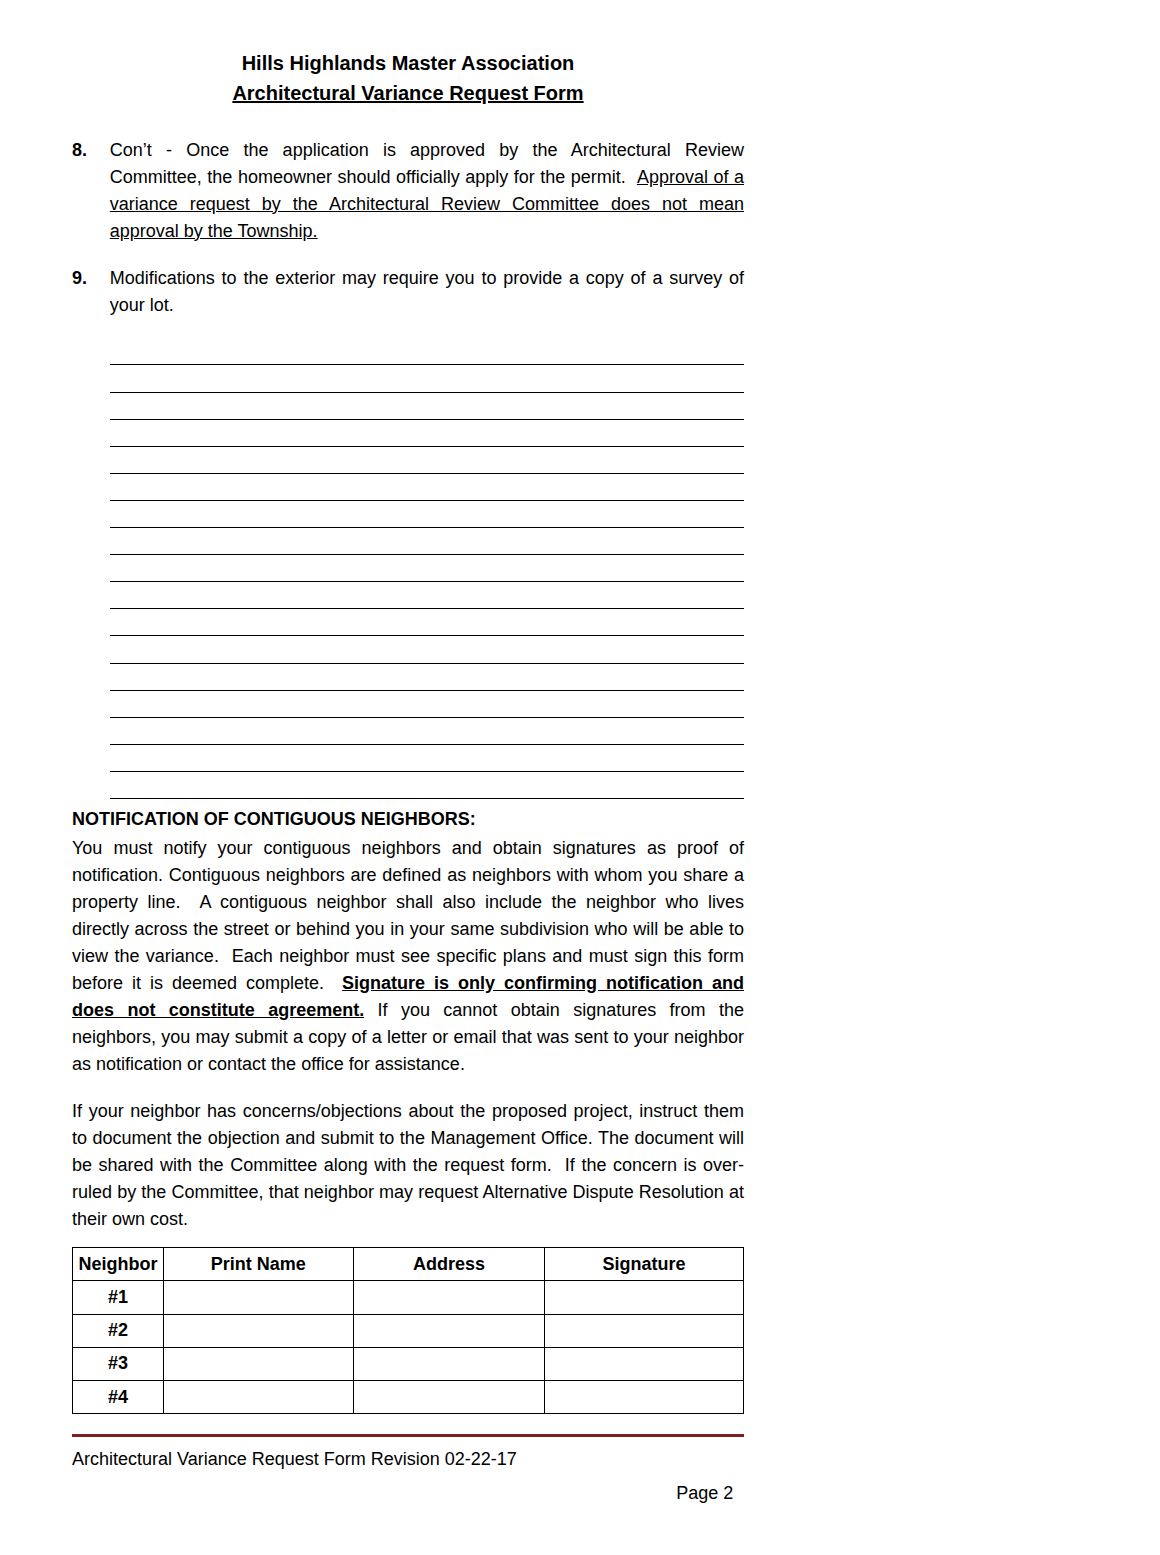Hills Highlands Master Association
Architectural Variance Request Form
8.
Con’t - Once the application is approved by the Architectural Review Committee, the homeowner should officially apply for the permit. Approval of a variance request by the Architectural Review Committee does not mean approval by the Township.
9.
Modifications to the exterior may require you to provide a copy of a survey of your lot.
NOTIFICATION OF CONTIGUOUS NEIGHBORS:
You must notify your contiguous neighbors and obtain signatures as proof of notification. Contiguous neighbors are defined as neighbors with whom you share a property line. A contiguous neighbor shall also include the neighbor who lives directly across the street or behind you in your same subdivision who will be able to view the variance. Each neighbor must see specific plans and must sign this form before it is deemed complete. Signature is only confirming notification and does not constitute agreement. If you cannot obtain signatures from the neighbors, you may submit a copy of a letter or email that was sent to your neighbor as notification or contact the office for assistance.
If your neighbor has concerns/objections about the proposed project, instruct them to document the objection and submit to the Management Office. The document will be shared with the Committee along with the request form. If the concern is over-ruled by the Committee, that neighbor may request Alternative Dispute Resolution at their own cost.
| Neighbor | Print Name | Address | Signature |
| --- | --- | --- | --- |
| #1 | | | |
| #2 | | | |
| #3 | | | |
| #4 | | | |
Architectural Variance Request Form Revision 02-22-17
Page 2